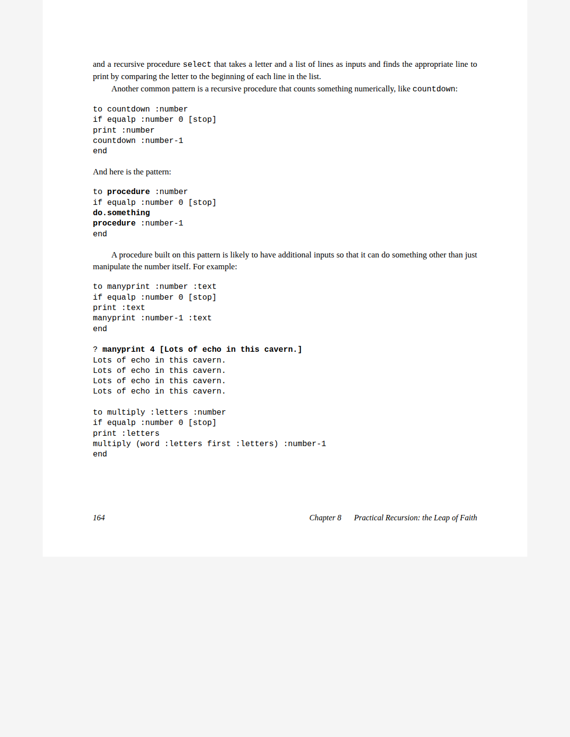and a recursive procedure select that takes a letter and a list of lines as inputs and finds the appropriate line to print by comparing the letter to the beginning of each line in the list.
Another common pattern is a recursive procedure that counts something numerically, like countdown:
to countdown :number
if equalp :number 0 [stop]
print :number
countdown :number-1
end
And here is the pattern:
to procedure :number
if equalp :number 0 [stop]
do.something
procedure :number-1
end
A procedure built on this pattern is likely to have additional inputs so that it can do something other than just manipulate the number itself. For example:
to manyprint :number :text
if equalp :number 0 [stop]
print :text
manyprint :number-1 :text
end

? manyprint 4 [Lots of echo in this cavern.]
Lots of echo in this cavern.
Lots of echo in this cavern.
Lots of echo in this cavern.
Lots of echo in this cavern.

to multiply :letters :number
if equalp :number 0 [stop]
print :letters
multiply (word :letters first :letters) :number-1
end
164 Chapter 8 Practical Recursion: the Leap of Faith